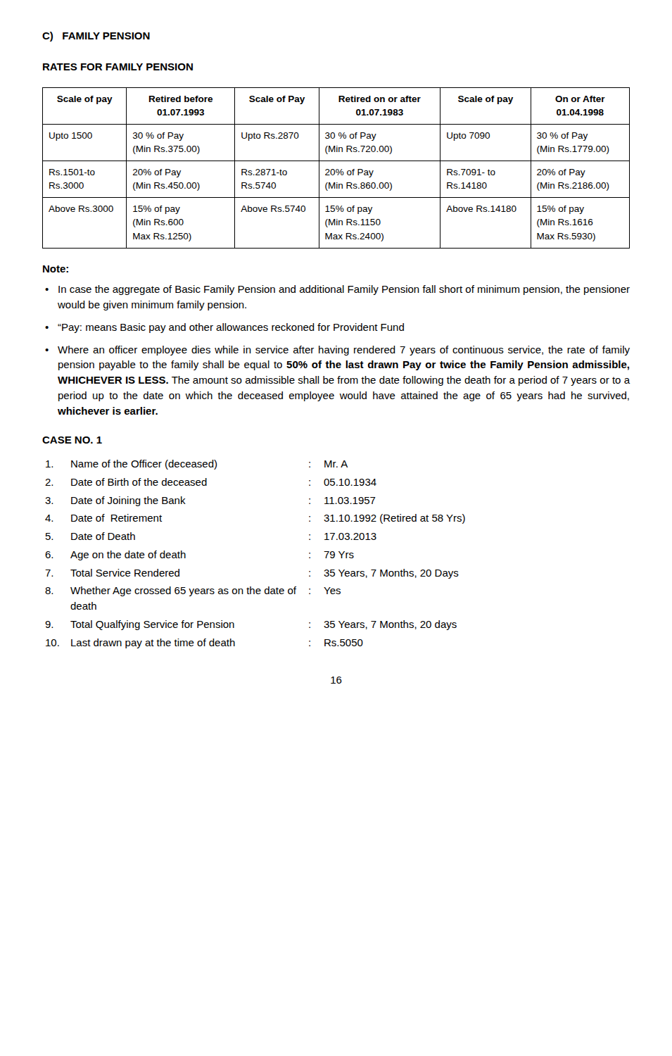C) FAMILY PENSION
RATES FOR FAMILY PENSION
| Scale of pay | Retired before 01.07.1993 | Scale of Pay | Retired on or after 01.07.1983 | Scale of pay | On or After 01.04.1998 |
| --- | --- | --- | --- | --- | --- |
| Upto 1500 | 30 % of Pay (Min Rs.375.00) | Upto Rs.2870 | 30 % of Pay (Min Rs.720.00) | Upto 7090 | 30 % of Pay (Min Rs.1779.00) |
| Rs.1501-to Rs.3000 | 20% of Pay (Min Rs.450.00) | Rs.2871-to Rs.5740 | 20% of Pay (Min Rs.860.00) | Rs.7091- to Rs.14180 | 20% of Pay (Min Rs.2186.00) |
| Above Rs.3000 | 15% of pay (Min Rs.600 Max Rs.1250) | Above Rs.5740 | 15% of pay (Min Rs.1150 Max Rs.2400) | Above Rs.14180 | 15% of pay (Min Rs.1616 Max Rs.5930) |
Note:
In case the aggregate of Basic Family Pension and additional Family Pension fall short of minimum pension, the pensioner would be given minimum family pension.
“Pay: means Basic pay and other allowances reckoned for Provident Fund
Where an officer employee dies while in service after having rendered 7 years of continuous service, the rate of family pension payable to the family shall be equal to 50% of the last drawn Pay or twice the Family Pension admissible, WHICHEVER IS LESS. The amount so admissible shall be from the date following the death for a period of 7 years or to a period up to the date on which the deceased employee would have attained the age of 65 years had he survived, whichever is earlier.
CASE NO. 1
| 1. | Name of the Officer (deceased) | : | Mr. A |
| 2. | Date of Birth of the deceased | : | 05.10.1934 |
| 3. | Date of Joining the Bank | : | 11.03.1957 |
| 4. | Date of Retirement | : | 31.10.1992 (Retired at 58 Yrs) |
| 5. | Date of Death | : | 17.03.2013 |
| 6. | Age on the date of death | : | 79 Yrs |
| 7. | Total Service Rendered | : | 35 Years, 7 Months, 20 Days |
| 8. | Whether Age crossed 65 years as on the date of death | : | Yes |
| 9. | Total Qualfying Service for Pension | : | 35 Years, 7 Months, 20 days |
| 10. | Last drawn pay at the time of death | : | Rs.5050 |
16